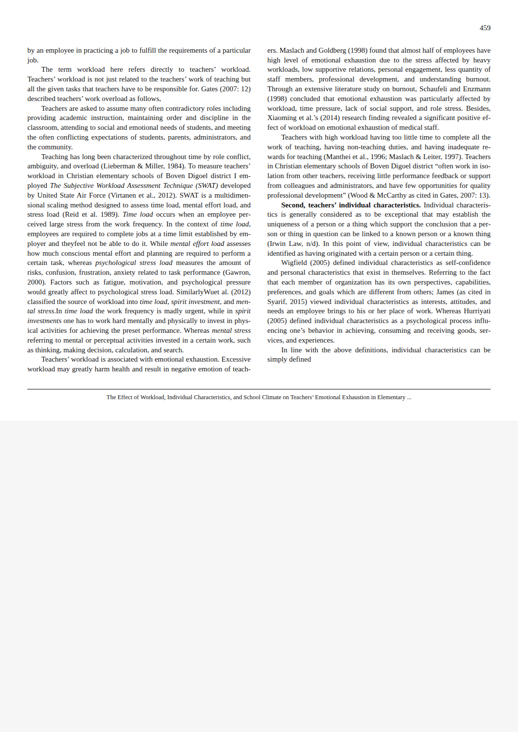459
by an employee in practicing a job to fulfill the requirements of a particular job.
The term workload here refers directly to teachers’ workload. Teachers’ workload is not just related to the teachers’ work of teaching but all the given tasks that teachers have to be responsible for. Gates (2007: 12) described teachers’ work overload as follows,
Teachers are asked to assume many often contradictory roles including providing academic instruction, maintaining order and discipline in the classroom, attending to social and emotional needs of students, and meeting the often conflicting expectations of students, parents, administrators, and the community.
Teaching has long been characterized throughout time by role conflict, ambiguity, and overload (Lieberman & Miller, 1984). To measure teachers’ workload in Christian elementary schools of Boven Digoel district I employed The Subjective Workload Assessment Technique (SWAT) developed by United State Air Force (Virtanen et al., 2012). SWAT is a multidimensional scaling method designed to assess time load, mental effort load, and stress load (Reid et al. 1989). Time load occurs when an employee perceived large stress from the work frequency. In the context of time load, employees are required to complete jobs at a time limit established by employer and theyfeel not be able to do it. While mental effort load assesses how much conscious mental effort and planning are required to perform a certain task, whereas psychological stress load measures the amount of risks, confusion, frustration, anxiety related to task performance (Gawron, 2000). Factors such as fatigue, motivation, and psychological pressure would greatly affect to psychological stress load. SimilarlyWuet al. (2012) classified the source of workload into time load, spirit investment, and mental stress.In time load the work frequency is madly urgent, while in spirit investments one has to work hard mentally and physically to invest in physical activities for achieving the preset performance. Whereas mental stress referring to mental or perceptual activities invested in a certain work, such as thinking, making decision, calculation, and search.
Teachers’ workload is associated with emotional exhaustion. Excessive workload may greatly harm health and result in negative emotion of teachers. Maslach and Goldberg (1998) found that almost half of employees have high level of emotional exhaustion due to the stress affected by heavy workloads, low supportive relations, personal engagement, less quantity of staff members, professional development, and understanding burnout. Through an extensive literature study on burnout, Schaufeli and Enzmann (1998) concluded that emotional exhaustion was particularly affected by workload, time pressure, lack of social support, and role stress. Besides, Xiaoming et al.’s (2014) research finding revealed a significant positive effect of workload on emotional exhaustion of medical staff.
Teachers with high workload having too little time to complete all the work of teaching, having non-teaching duties, and having inadequate rewards for teaching (Manthei et al., 1996; Maslach & Leiter, 1997). Teachers in Christian elementary schools of Boven Digoel district “often work in isolation from other teachers, receiving little performance feedback or support from colleagues and administrators, and have few opportunities for quality professional development” (Wood & McCarthy as cited in Gates, 2007: 13).
Second, teachers’ individual characteristics. Individual characteristics is generally considered as to be exceptional that may establish the uniqueness of a person or a thing which support the conclusion that a person or thing in question can be linked to a known person or a known thing (Irwin Law, n/d). In this point of view, individual characteristics can be identified as having originated with a certain person or a certain thing.
Wigfield (2005) defined individual characteristics as self-confidence and personal characteristics that exist in themselves. Referring to the fact that each member of organization has its own perspectives, capabilities, preferences, and goals which are different from others; James (as cited in Syarif, 2015) viewed individual characteristics as interests, attitudes, and needs an employee brings to his or her place of work. Whereas Hurriyati (2005) defined individual characteristics as a psychological process influencing one’s behavior in achieving, consuming and receiving goods, services, and experiences.
In line with the above definitions, individual characteristics can be simply defined
The Effect of Workload, Individual Characteristics, and School Climate on Teachers’ Emotional Exhaustion in Elementary ...